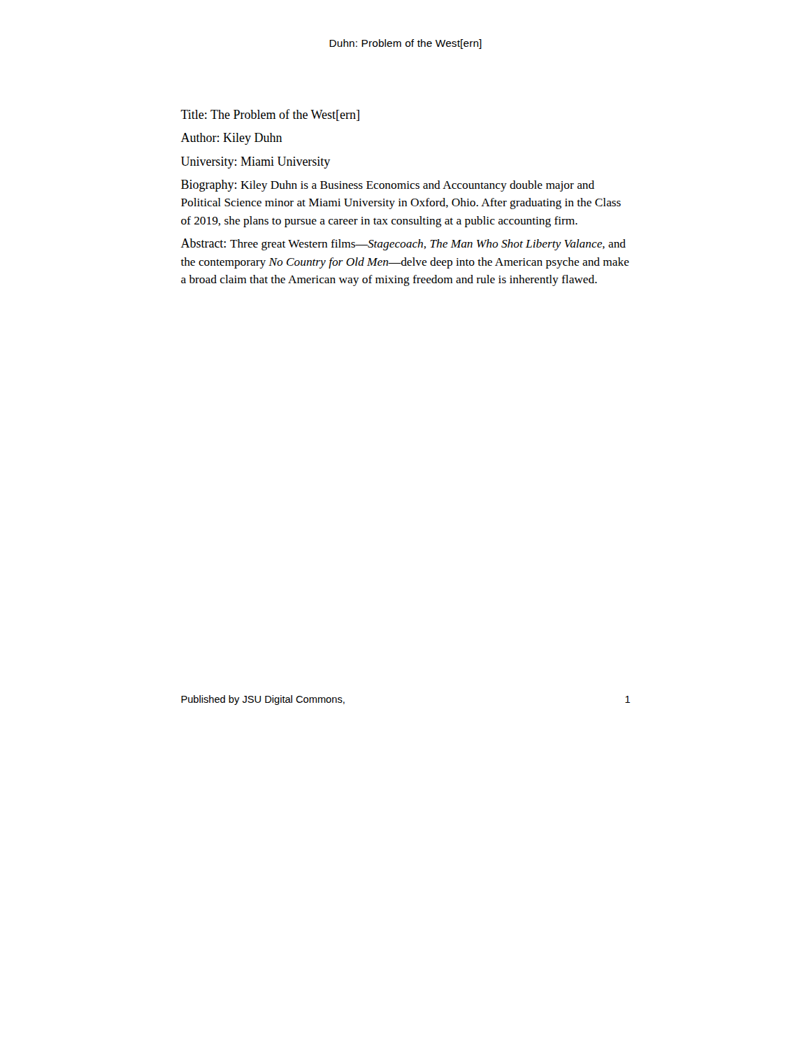Duhn: Problem of the West[ern]
Title: The Problem of the West[ern]
Author: Kiley Duhn
University: Miami University
Biography: Kiley Duhn is a Business Economics and Accountancy double major and Political Science minor at Miami University in Oxford, Ohio. After graduating in the Class of 2019, she plans to pursue a career in tax consulting at a public accounting firm.
Abstract: Three great Western films—Stagecoach, The Man Who Shot Liberty Valance, and the contemporary No Country for Old Men—delve deep into the American psyche and make a broad claim that the American way of mixing freedom and rule is inherently flawed.
Published by JSU Digital Commons,
1